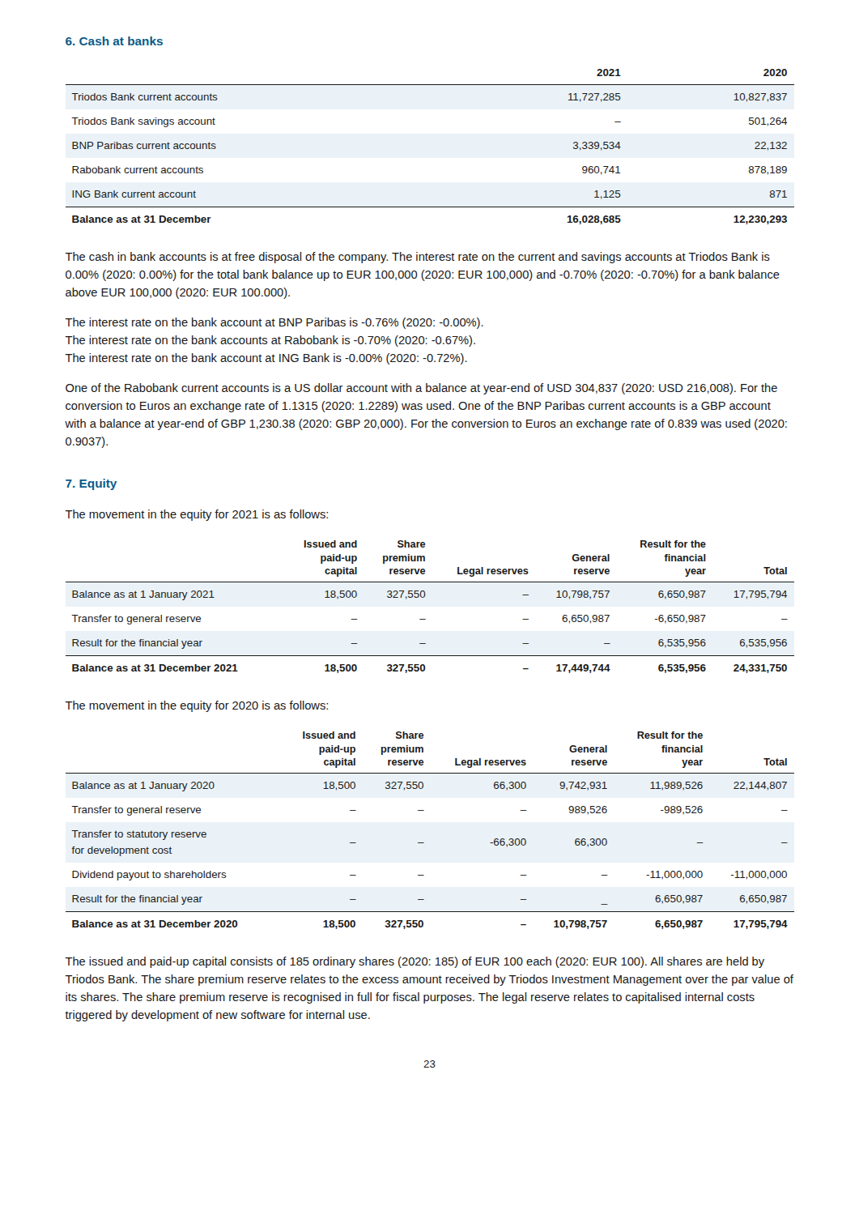6. Cash at banks
| | 2021 | 2020 |
| --- | --- | --- |
| Triodos Bank current accounts | 11,727,285 | 10,827,837 |
| Triodos Bank savings account | – | 501,264 |
| BNP Paribas current accounts | 3,339,534 | 22,132 |
| Rabobank current accounts | 960,741 | 878,189 |
| ING Bank current account | 1,125 | 871 |
| Balance as at 31 December | 16,028,685 | 12,230,293 |
The cash in bank accounts is at free disposal of the company. The interest rate on the current and savings accounts at Triodos Bank is 0.00% (2020: 0.00%) for the total bank balance up to EUR 100,000 (2020: EUR 100,000) and -0.70% (2020: -0.70%) for a bank balance above EUR 100,000 (2020: EUR 100.000).
The interest rate on the bank account at BNP Paribas is -0.76% (2020: -0.00%).
The interest rate on the bank accounts at Rabobank is -0.70% (2020: -0.67%).
The interest rate on the bank account at ING Bank is -0.00% (2020: -0.72%).
One of the Rabobank current accounts is a US dollar account with a balance at year-end of USD 304,837 (2020: USD 216,008). For the conversion to Euros an exchange rate of 1.1315 (2020: 1.2289) was used. One of the BNP Paribas current accounts is a GBP account with a balance at year-end of GBP 1,230.38 (2020: GBP 20,000). For the conversion to Euros an exchange rate of 0.839 was used (2020: 0.9037).
7. Equity
The movement in the equity for 2021 is as follows:
| | Issued and paid-up capital | Share premium reserve | Legal reserves | General reserve | Result for the financial year | Total |
| --- | --- | --- | --- | --- | --- | --- |
| Balance as at 1 January 2021 | 18,500 | 327,550 | – | 10,798,757 | 6,650,987 | 17,795,794 |
| Transfer to general reserve | – | – | – | 6,650,987 | -6,650,987 | – |
| Result for the financial year | – | – | – | – | 6,535,956 | 6,535,956 |
| Balance as at 31 December 2021 | 18,500 | 327,550 | – | 17,449,744 | 6,535,956 | 24,331,750 |
The movement in the equity for 2020 is as follows:
| | Issued and paid-up capital | Share premium reserve | Legal reserves | General reserve | Result for the financial year | Total |
| --- | --- | --- | --- | --- | --- | --- |
| Balance as at 1 January 2020 | 18,500 | 327,550 | 66,300 | 9,742,931 | 11,989,526 | 22,144,807 |
| Transfer to general reserve | – | – | – | 989,526 | -989,526 | – |
| Transfer to statutory reserve for development cost | – | – | -66,300 | 66,300 | – | – |
| Dividend payout to shareholders | – | – | – | – | -11,000,000 | -11,000,000 |
| Result for the financial year | – | – | – | _ | 6,650,987 | 6,650,987 |
| Balance as at 31 December 2020 | 18,500 | 327,550 | – | 10,798,757 | 6,650,987 | 17,795,794 |
The issued and paid-up capital consists of 185 ordinary shares (2020: 185) of EUR 100 each (2020: EUR 100). All shares are held by Triodos Bank. The share premium reserve relates to the excess amount received by Triodos Investment Management over the par value of its shares. The share premium reserve is recognised in full for fiscal purposes. The legal reserve relates to capitalised internal costs triggered by development of new software for internal use.
23